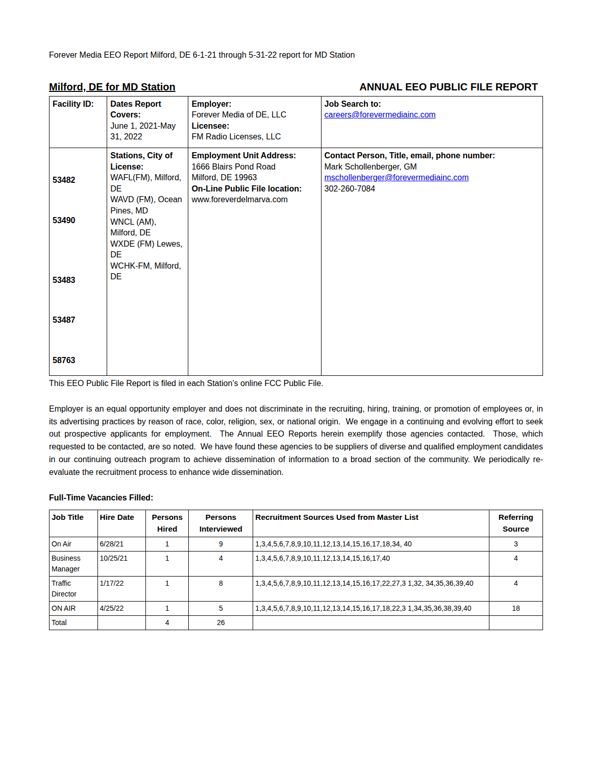Forever Media EEO Report Milford, DE 6-1-21 through 5-31-22 report for MD Station
Milford, DE for MD Station ANNUAL EEO PUBLIC FILE REPORT
| Facility ID: | Dates Report Covers: June 1, 2021-May 31, 2022 | Employer: Forever Media of DE, LLC Licensee: FM Radio Licenses, LLC | Job Search to: careers@forevermediainc.com |
| 53482 53490 53483 53487 58763 | Stations, City of License: WAFL(FM), Milford, DE WAVD (FM), Ocean Pines, MD WNCL (AM), Milford, DE WXDE (FM) Lewes, DE WCHK-FM, Milford, DE | Employment Unit Address: 1666 Blairs Pond Road Milford, DE 19963 On-Line Public File location: www.foreverdelmarva.com | Contact Person, Title, email, phone number: Mark Schollenberger, GM mschollenberger@forevermediainc.com 302-260-7084 |
This EEO Public File Report is filed in each Station’s online FCC Public File.
Employer is an equal opportunity employer and does not discriminate in the recruiting, hiring, training, or promotion of employees or, in its advertising practices by reason of race, color, religion, sex, or national origin. We engage in a continuing and evolving effort to seek out prospective applicants for employment. The Annual EEO Reports herein exemplify those agencies contacted. Those, which requested to be contacted, are so noted. We have found these agencies to be suppliers of diverse and qualified employment candidates in our continuing outreach program to achieve dissemination of information to a broad section of the community. We periodically re-evaluate the recruitment process to enhance wide dissemination.
Full-Time Vacancies Filled:
| Job Title | Hire Date | Persons Hired | Persons Interviewed | Recruitment Sources Used from Master List | Referring Source |
| --- | --- | --- | --- | --- | --- |
| On Air | 6/28/21 | 1 | 9 | 1,3,4,5,6,7,8,9,10,11,12,13,14,15,16,17,18,34, 40 | 3 |
| Business Manager | 10/25/21 | 1 | 4 | 1,3,4,5,6,7,8,9,10,11,12,13,14,15,16,17,40 | 4 |
| Traffic Director | 1/17/22 | 1 | 8 | 1,3,4,5,6,7,8,9,10,11,12,13,14,15,16,17,22,27,3 1,32, 34,35,36,39,40 | 4 |
| ON AIR | 4/25/22 | 1 | 5 | 1,3,4,5,6,7,8,9,10,11,12,13,14,15,16,17,18,22,3 1,34,35,36,38,39,40 | 18 |
| Total | | 4 | 26 | | |